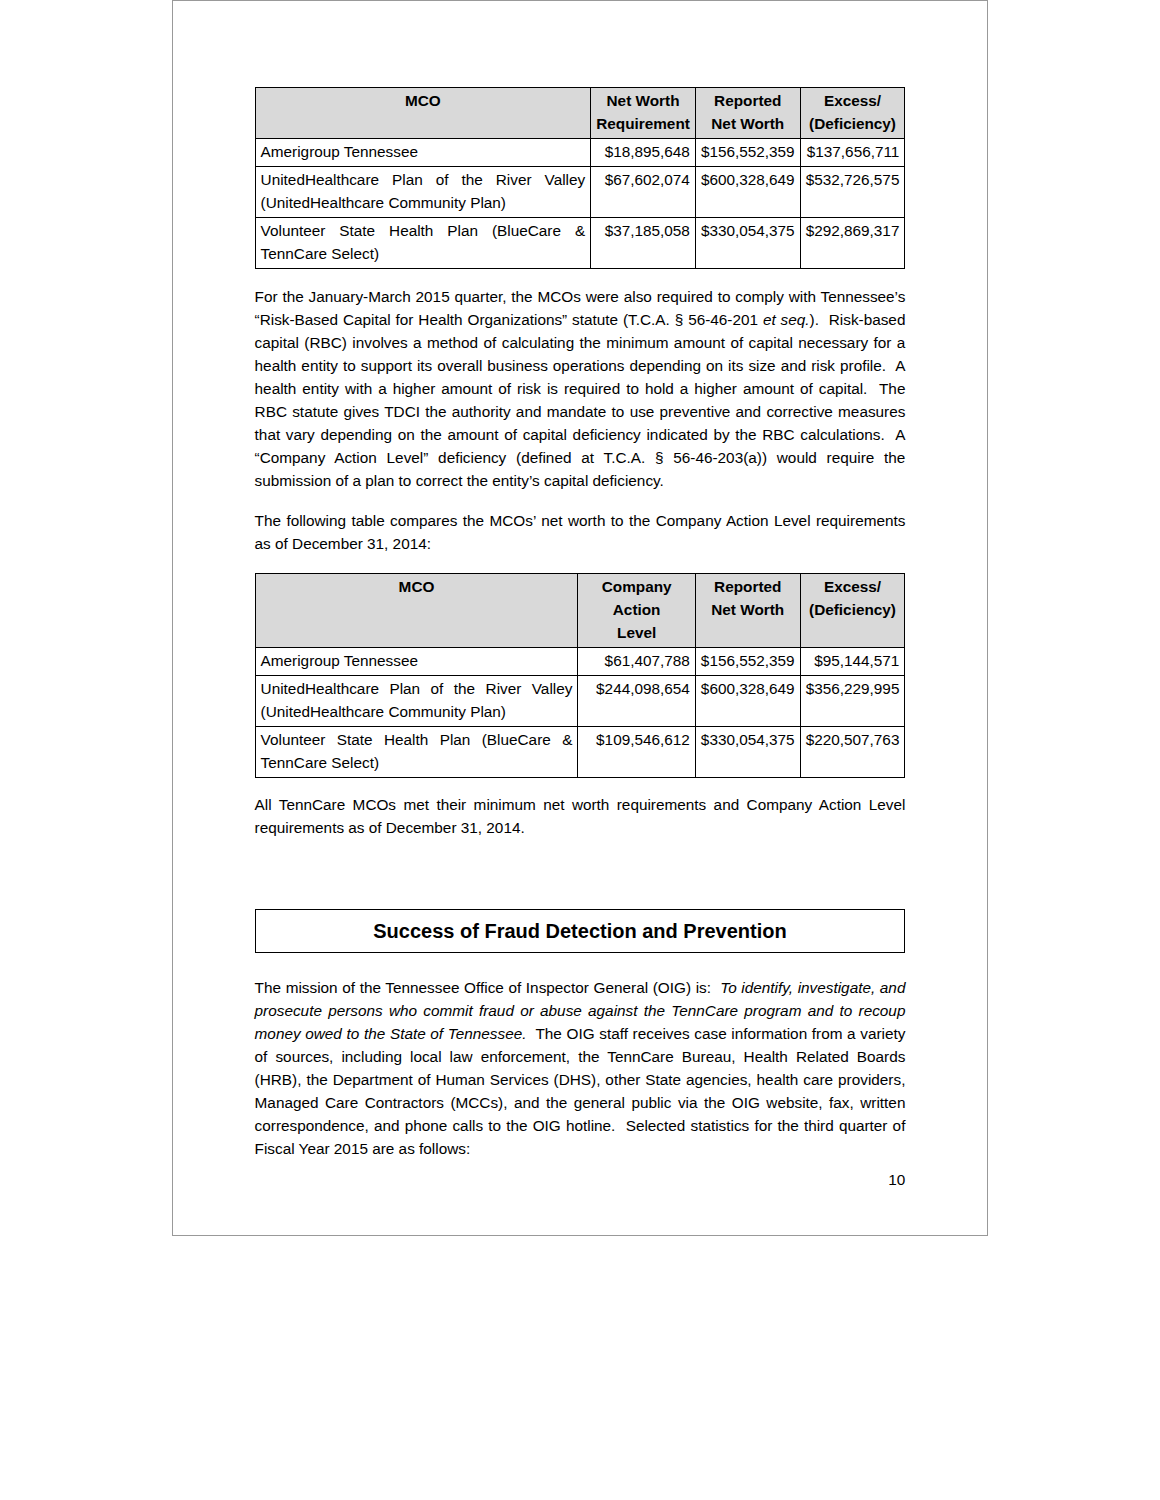| MCO | Net Worth Requirement | Reported Net Worth | Excess/ (Deficiency) |
| --- | --- | --- | --- |
| Amerigroup Tennessee | $18,895,648 | $156,552,359 | $137,656,711 |
| UnitedHealthcare Plan of the River Valley (UnitedHealthcare Community Plan) | $67,602,074 | $600,328,649 | $532,726,575 |
| Volunteer State Health Plan (BlueCare & TennCare Select) | $37,185,058 | $330,054,375 | $292,869,317 |
For the January-March 2015 quarter, the MCOs were also required to comply with Tennessee’s “Risk-Based Capital for Health Organizations” statute (T.C.A. § 56-46-201 et seq.). Risk-based capital (RBC) involves a method of calculating the minimum amount of capital necessary for a health entity to support its overall business operations depending on its size and risk profile. A health entity with a higher amount of risk is required to hold a higher amount of capital. The RBC statute gives TDCI the authority and mandate to use preventive and corrective measures that vary depending on the amount of capital deficiency indicated by the RBC calculations. A “Company Action Level” deficiency (defined at T.C.A. § 56-46-203(a)) would require the submission of a plan to correct the entity’s capital deficiency.
The following table compares the MCOs’ net worth to the Company Action Level requirements as of December 31, 2014:
| MCO | Company Action Level | Reported Net Worth | Excess/ (Deficiency) |
| --- | --- | --- | --- |
| Amerigroup Tennessee | $61,407,788 | $156,552,359 | $95,144,571 |
| UnitedHealthcare Plan of the River Valley (UnitedHealthcare Community Plan) | $244,098,654 | $600,328,649 | $356,229,995 |
| Volunteer State Health Plan (BlueCare & TennCare Select) | $109,546,612 | $330,054,375 | $220,507,763 |
All TennCare MCOs met their minimum net worth requirements and Company Action Level requirements as of December 31, 2014.
Success of Fraud Detection and Prevention
The mission of the Tennessee Office of Inspector General (OIG) is: To identify, investigate, and prosecute persons who commit fraud or abuse against the TennCare program and to recoup money owed to the State of Tennessee. The OIG staff receives case information from a variety of sources, including local law enforcement, the TennCare Bureau, Health Related Boards (HRB), the Department of Human Services (DHS), other State agencies, health care providers, Managed Care Contractors (MCCs), and the general public via the OIG website, fax, written correspondence, and phone calls to the OIG hotline. Selected statistics for the third quarter of Fiscal Year 2015 are as follows:
10